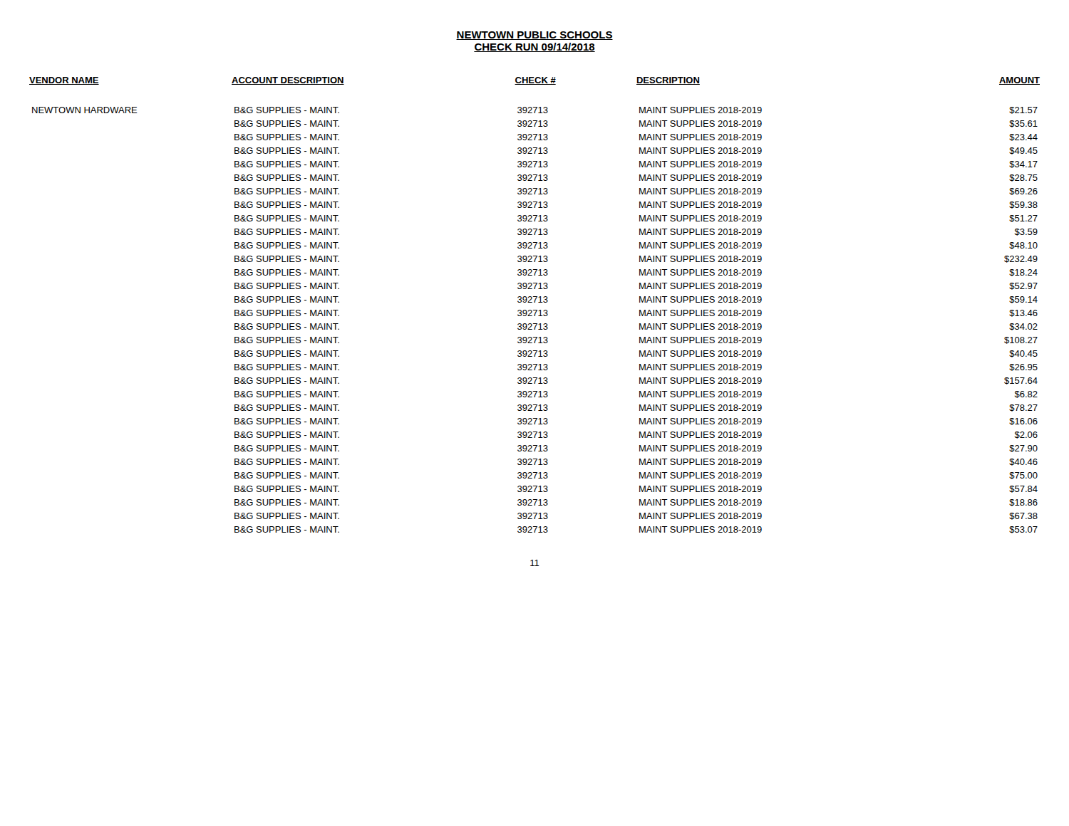NEWTOWN PUBLIC SCHOOLS
CHECK RUN 09/14/2018
| VENDOR NAME | ACCOUNT DESCRIPTION | CHECK # | DESCRIPTION | AMOUNT |
| --- | --- | --- | --- | --- |
| NEWTOWN HARDWARE | B&G SUPPLIES - MAINT. | 392713 | MAINT SUPPLIES 2018-2019 | $21.57 |
| | B&G SUPPLIES - MAINT. | 392713 | MAINT SUPPLIES 2018-2019 | $35.61 |
| | B&G SUPPLIES - MAINT. | 392713 | MAINT SUPPLIES 2018-2019 | $23.44 |
| | B&G SUPPLIES - MAINT. | 392713 | MAINT SUPPLIES 2018-2019 | $49.45 |
| | B&G SUPPLIES - MAINT. | 392713 | MAINT SUPPLIES 2018-2019 | $34.17 |
| | B&G SUPPLIES - MAINT. | 392713 | MAINT SUPPLIES 2018-2019 | $28.75 |
| | B&G SUPPLIES - MAINT. | 392713 | MAINT SUPPLIES 2018-2019 | $69.26 |
| | B&G SUPPLIES - MAINT. | 392713 | MAINT SUPPLIES 2018-2019 | $59.38 |
| | B&G SUPPLIES - MAINT. | 392713 | MAINT SUPPLIES 2018-2019 | $51.27 |
| | B&G SUPPLIES - MAINT. | 392713 | MAINT SUPPLIES 2018-2019 | $3.59 |
| | B&G SUPPLIES - MAINT. | 392713 | MAINT SUPPLIES 2018-2019 | $48.10 |
| | B&G SUPPLIES - MAINT. | 392713 | MAINT SUPPLIES 2018-2019 | $232.49 |
| | B&G SUPPLIES - MAINT. | 392713 | MAINT SUPPLIES 2018-2019 | $18.24 |
| | B&G SUPPLIES - MAINT. | 392713 | MAINT SUPPLIES 2018-2019 | $52.97 |
| | B&G SUPPLIES - MAINT. | 392713 | MAINT SUPPLIES 2018-2019 | $59.14 |
| | B&G SUPPLIES - MAINT. | 392713 | MAINT SUPPLIES 2018-2019 | $13.46 |
| | B&G SUPPLIES - MAINT. | 392713 | MAINT SUPPLIES 2018-2019 | $34.02 |
| | B&G SUPPLIES - MAINT. | 392713 | MAINT SUPPLIES 2018-2019 | $108.27 |
| | B&G SUPPLIES - MAINT. | 392713 | MAINT SUPPLIES 2018-2019 | $40.45 |
| | B&G SUPPLIES - MAINT. | 392713 | MAINT SUPPLIES 2018-2019 | $26.95 |
| | B&G SUPPLIES - MAINT. | 392713 | MAINT SUPPLIES 2018-2019 | $157.64 |
| | B&G SUPPLIES - MAINT. | 392713 | MAINT SUPPLIES 2018-2019 | $6.82 |
| | B&G SUPPLIES - MAINT. | 392713 | MAINT SUPPLIES 2018-2019 | $78.27 |
| | B&G SUPPLIES - MAINT. | 392713 | MAINT SUPPLIES 2018-2019 | $16.06 |
| | B&G SUPPLIES - MAINT. | 392713 | MAINT SUPPLIES 2018-2019 | $2.06 |
| | B&G SUPPLIES - MAINT. | 392713 | MAINT SUPPLIES 2018-2019 | $27.90 |
| | B&G SUPPLIES - MAINT. | 392713 | MAINT SUPPLIES 2018-2019 | $40.46 |
| | B&G SUPPLIES - MAINT. | 392713 | MAINT SUPPLIES 2018-2019 | $75.00 |
| | B&G SUPPLIES - MAINT. | 392713 | MAINT SUPPLIES 2018-2019 | $57.84 |
| | B&G SUPPLIES - MAINT. | 392713 | MAINT SUPPLIES 2018-2019 | $18.86 |
| | B&G SUPPLIES - MAINT. | 392713 | MAINT SUPPLIES 2018-2019 | $67.38 |
| | B&G SUPPLIES - MAINT. | 392713 | MAINT SUPPLIES 2018-2019 | $53.07 |
11